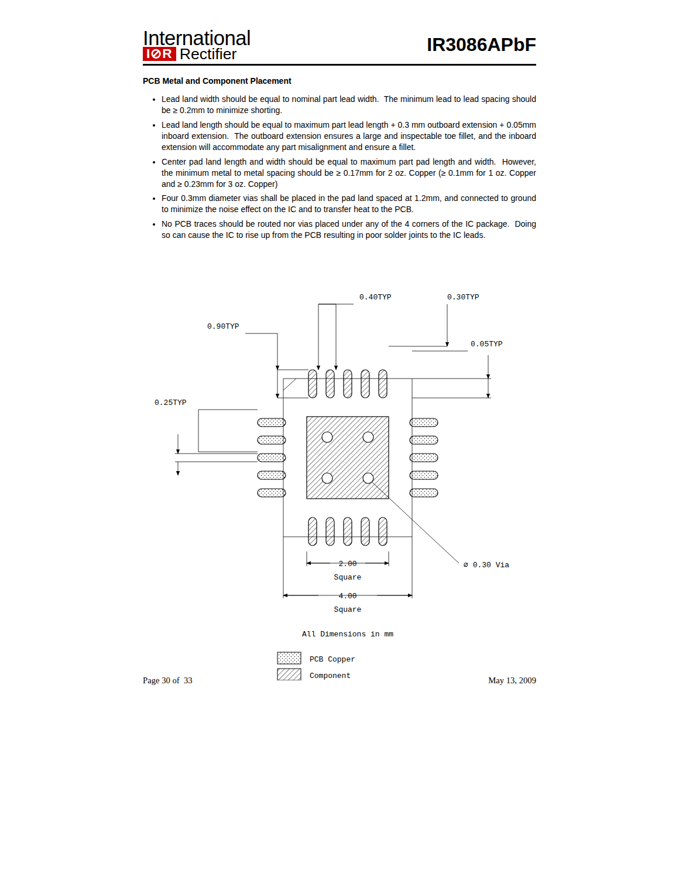International
I⊘R Rectifier
IR3086APbF
PCB Metal and Component Placement
Lead land width should be equal to nominal part lead width. The minimum lead to lead spacing should be ≥ 0.2mm to minimize shorting.
Lead land length should be equal to maximum part lead length + 0.3 mm outboard extension + 0.05mm inboard extension. The outboard extension ensures a large and inspectable toe fillet, and the inboard extension will accommodate any part misalignment and ensure a fillet.
Center pad land length and width should be equal to maximum part pad length and width. However, the minimum metal to metal spacing should be ≥ 0.17mm for 2 oz. Copper (≥ 0.1mm for 1 oz. Copper and ≥ 0.23mm for 3 oz. Copper)
Four 0.3mm diameter vias shall be placed in the pad land spaced at 1.2mm, and connected to ground to minimize the noise effect on the IC and to transfer heat to the PCB.
No PCB traces should be routed nor vias placed under any of the 4 corners of the IC package. Doing so can cause the IC to rise up from the PCB resulting in poor solder joints to the IC leads.
0.90TYP 0.40TYP 0.30TYP 0.05TYP 0.25TYP ⌀ 0.30 Via 2.00 Square 4.00 Square All Dimensions in mm PCB Copper Component
Page 30 of 33 May 13, 2009